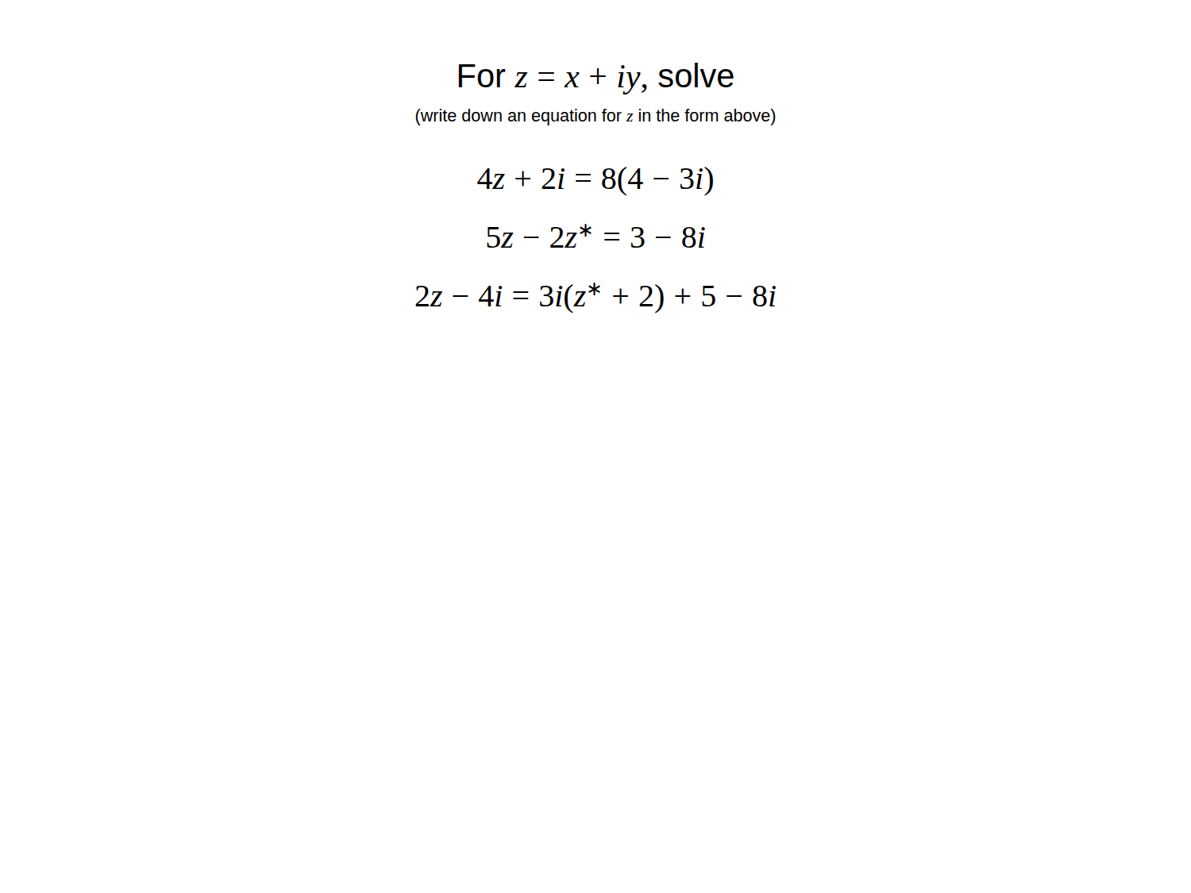For z = x + iy, solve
(write down an equation for z in the form above)
4 z + 2 i = 8(4 − 3 i)
5 z − 2 z∗ = 3 − 8 i
2 z − 4 i = 3 i(z∗ + 2) + 5 − 8 i